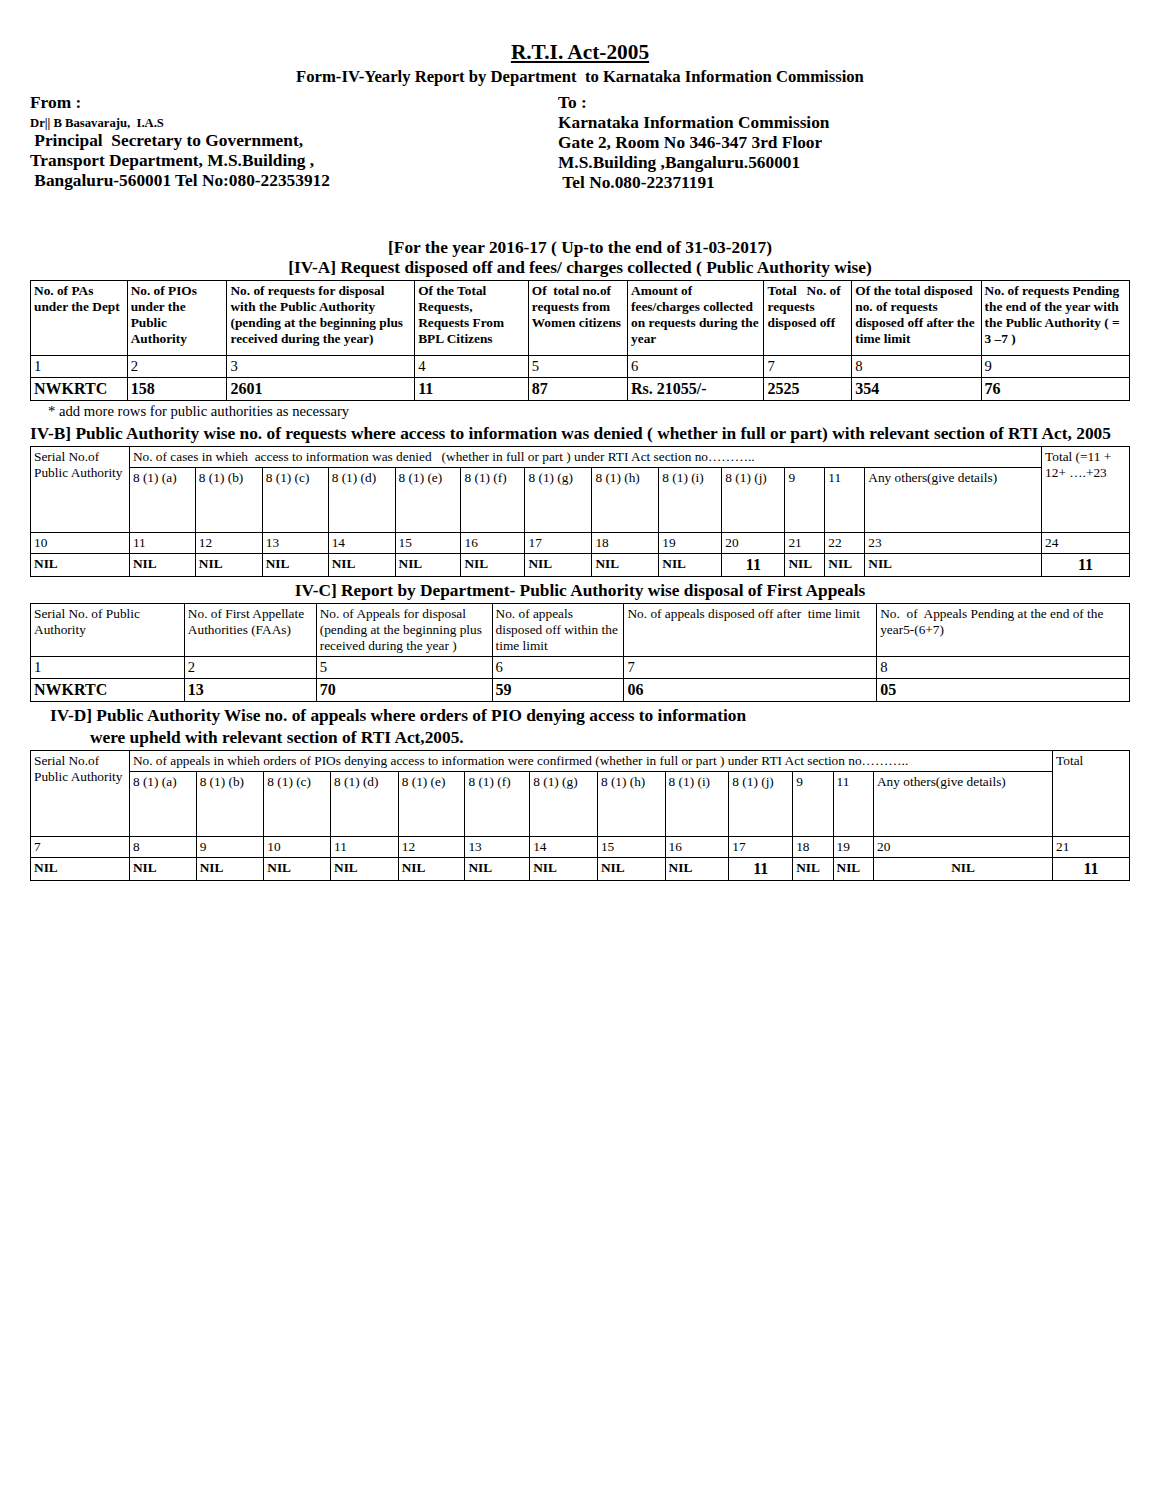R.T.I. Act-2005
Form-IV-Yearly Report by Department to Karnataka Information Commission
| From : Dr// B Basavaraju, I.A.S Principal Secretary to Government, Transport Department, M.S.Building , Bangaluru-560001 Tel No:080-22353912 | To : Karnataka Information Commission Gate 2, Room No 346-347 3rd Floor M.S.Building ,Bangaluru.560001 Tel No.080-22371191 |
[For the year 2016-17 ( Up-to the end of 31-03-2017)
[IV-A] Request disposed off and fees/ charges collected ( Public Authority wise)
| No. of PAs under the Dept | No. of PIOs under the Public Authority | No. of requests for disposal with the Public Authority (pending at the beginning plus received during the year) | Of the Total Requests, Requests From BPL Citizens | Of total no.of requests from Women citizens | Amount of fees/charges collected on requests during the year | Total No. of requests disposed off | Of the total disposed no. of requests disposed off after the time limit | No. of requests Pending the end of the year with the Public Authority ( = 3 –7 ) |
| --- | --- | --- | --- | --- | --- | --- | --- | --- |
| 1 | 2 | 3 | 4 | 5 | 6 | 7 | 8 | 9 |
| NWKRTC | 158 | 2601 | 11 | 87 | Rs. 21055/- | 2525 | 354 | 76 |
* add more rows for public authorities as necessary
IV-B] Public Authority wise no. of requests where access to information was denied ( whether in full or part) with relevant section of RTI Act, 2005
| Serial No.of Public Authority | No. of cases in whieh access to information was denied (whether in full or part ) under RTI Act section no……….. | Total (=11 + 12+ ….+23 |
| 8 (1) (a) | 8 (1) (b) | 8 (1) (c) | 8 (1) (d) | 8 (1) (e) | 8 (1) (f) | 8 (1) (g) | 8 (1) (h) | 8 (1) (i) | 8 (1) (j) | 9 | 11 | Any others(give details) |
| 10 | 11 | 12 | 13 | 14 | 15 | 16 | 17 | 18 | 19 | 20 | 21 | 22 | 23 | 24 |
| NIL | NIL | NIL | NIL | NIL | NIL | NIL | NIL | NIL | NIL | 11 | NIL | NIL | NIL | 11 |
IV-C] Report by Department- Public Authority wise disposal of First Appeals
| Serial No. of Public Authority | No. of First Appellate Authorities (FAAs) | No. of Appeals for disposal (pending at the beginning plus received during the year ) | No. of appeals disposed off within the time limit | No. of appeals disposed off after time limit | No. of Appeals Pending at the end of the year5-(6+7) |
| 1 | 2 | 5 | 6 | 7 | 8 |
| NWKRTC | 13 | 70 | 59 | 06 | 05 |
IV-D] Public Authority Wise no. of appeals where orders of PIO denying access to information
were upheld with relevant section of RTI Act,2005.
| Serial No.of Public Authority | No. of appeals in whieh orders of PIOs denying access to information were confirmed (whether in full or part ) under RTI Act section no……….. | Total |
| 8 (1) (a) | 8 (1) (b) | 8 (1) (c) | 8 (1) (d) | 8 (1) (e) | 8 (1) (f) | 8 (1) (g) | 8 (1) (h) | 8 (1) (i) | 8 (1) (j) | 9 | 11 | Any others(give details) |
| 7 | 8 | 9 | 10 | 11 | 12 | 13 | 14 | 15 | 16 | 17 | 18 | 19 | 20 | 21 |
| NIL | NIL | NIL | NIL | NIL | NIL | NIL | NIL | NIL | NIL | 11 | NIL | NIL | NIL | 11 |